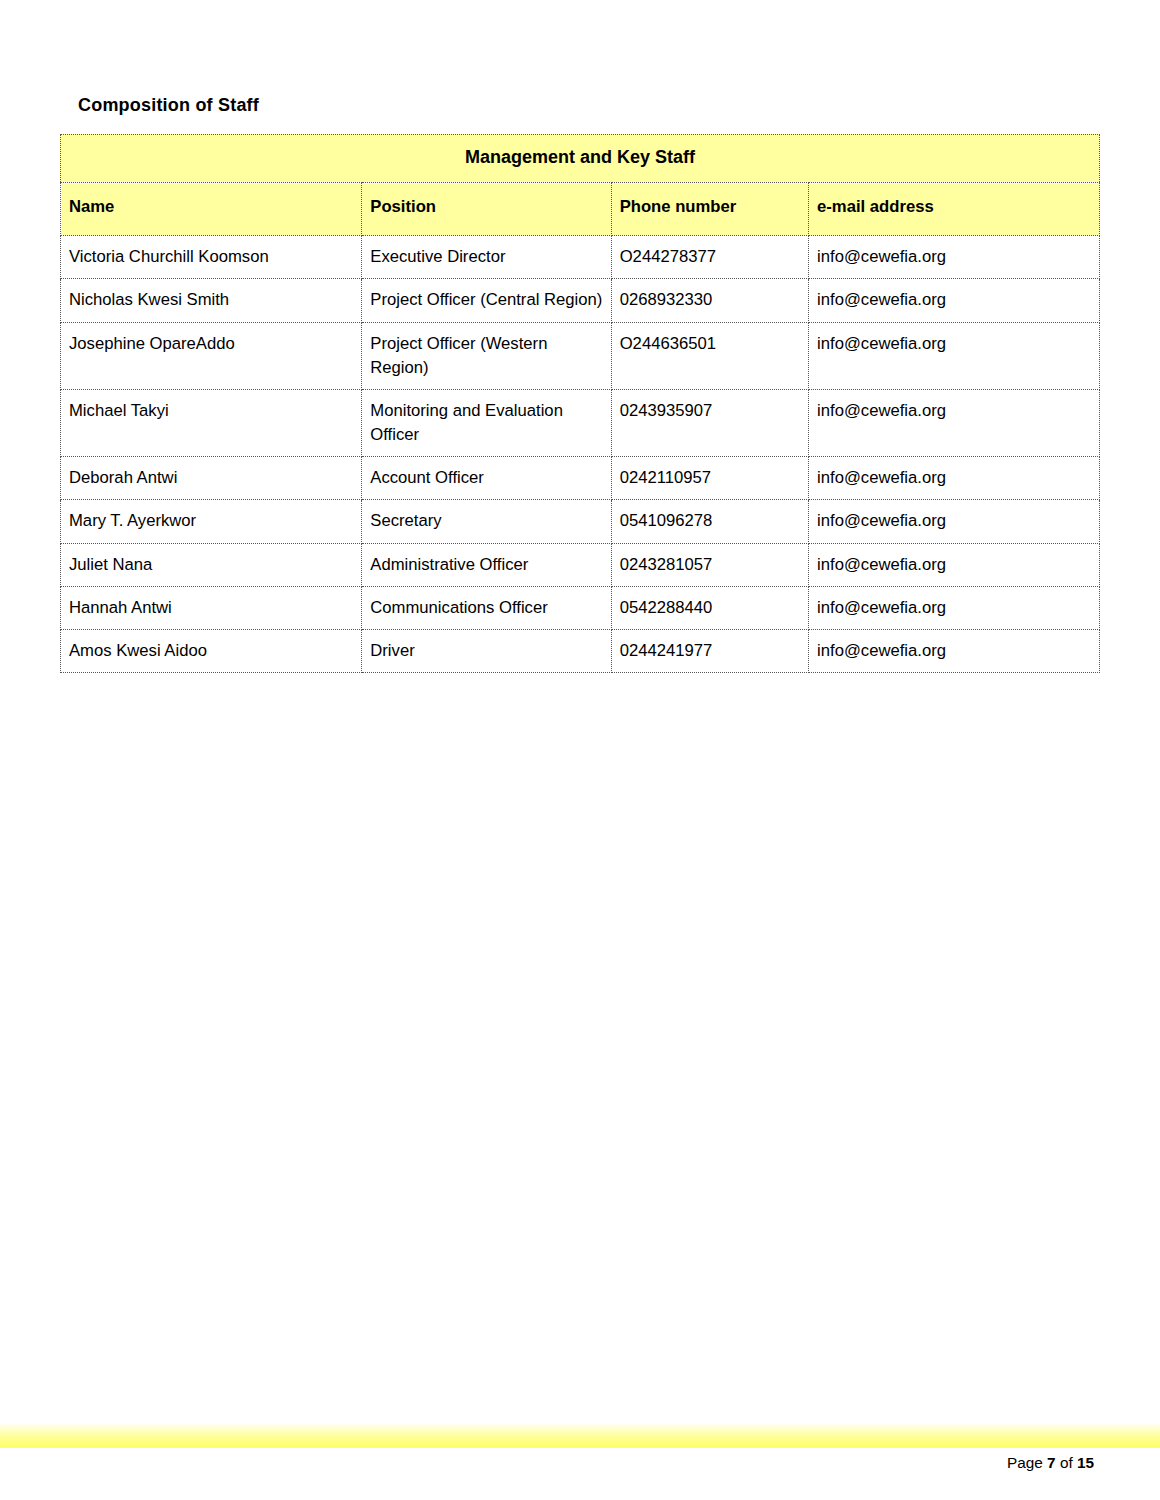Composition of Staff
Management and Key Staff
| Name | Position | Phone number | e-mail address |
| --- | --- | --- | --- |
| Victoria Churchill Koomson | Executive Director | O244278377 | info@cewefia.org |
| Nicholas Kwesi Smith | Project Officer (Central Region) | 0268932330 | info@cewefia.org |
| Josephine OpareAddo | Project Officer (Western Region) | O244636501 | info@cewefia.org |
| Michael Takyi | Monitoring and Evaluation Officer | 0243935907 | info@cewefia.org |
| Deborah Antwi | Account Officer | 0242110957 | info@cewefia.org |
| Mary T. Ayerkwor | Secretary | 0541096278 | info@cewefia.org |
| Juliet Nana | Administrative Officer | 0243281057 | info@cewefia.org |
| Hannah Antwi | Communications Officer | 0542288440 | info@cewefia.org |
| Amos Kwesi Aidoo | Driver | 0244241977 | info@cewefia.org |
Page 7 of 15